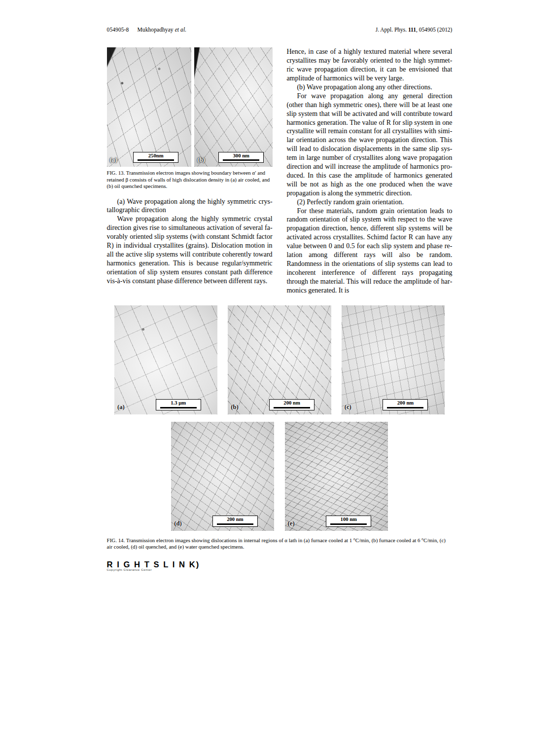054905-8 Mukhopadhyay et al.
J. Appl. Phys. 111, 054905 (2012)
(a)
250nm
(b)
300 nm
FIG. 13. Transmission electron images showing boundary between α′ and retained β consists of walls of high dislocation density in (a) air cooled, and (b) oil quenched specimens.
(a) Wave propagation along the highly symmetric crystallographic direction
Wave propagation along the highly symmetric crystal direction gives rise to simultaneous activation of several favorably oriented slip systems (with constant Schmidt factor R) in individual crystallites (grains). Dislocation motion in all the active slip systems will contribute coherently toward harmonics generation. This is because regular/symmetric orientation of slip system ensures constant path difference vis-à-vis constant phase difference between different rays.
Hence, in case of a highly textured material where several crystallites may be favorably oriented to the high symmetric wave propagation direction, it can be envisioned that amplitude of harmonics will be very large.
(b) Wave propagation along any other directions.
For wave propagation along any general direction (other than high symmetric ones), there will be at least one slip system that will be activated and will contribute toward harmonics generation. The value of R for slip system in one crystallite will remain constant for all crystallites with similar orientation across the wave propagation direction. This will lead to dislocation displacements in the same slip system in large number of crystallites along wave propagation direction and will increase the amplitude of harmonics produced. In this case the amplitude of harmonics generated will be not as high as the one produced when the wave propagation is along the symmetric direction.
(2) Perfectly random grain orientation.
For these materials, random grain orientation leads to random orientation of slip system with respect to the wave propagation direction, hence, different slip systems will be activated across crystallites. Schimd factor R can have any value between 0 and 0.5 for each slip system and phase relation among different rays will also be random. Randomness in the orientations of slip systems can lead to incoherent interference of different rays propagating through the material. This will reduce the amplitude of harmonics generated. It is
(a)
1.3 µm
(b)
200 nm
(c)
200 nm
(d)
200 nm
(e)
100 nm
FIG. 14. Transmission electron images showing dislocations in internal regions of α lath in (a) furnace cooled at 1 °C/min, (b) furnace cooled at 6 °C/min, (c) air cooled, (d) oil quenched, and (e) water quenched specimens.
R I G H T S L I N K)
Copyright Clearance Center